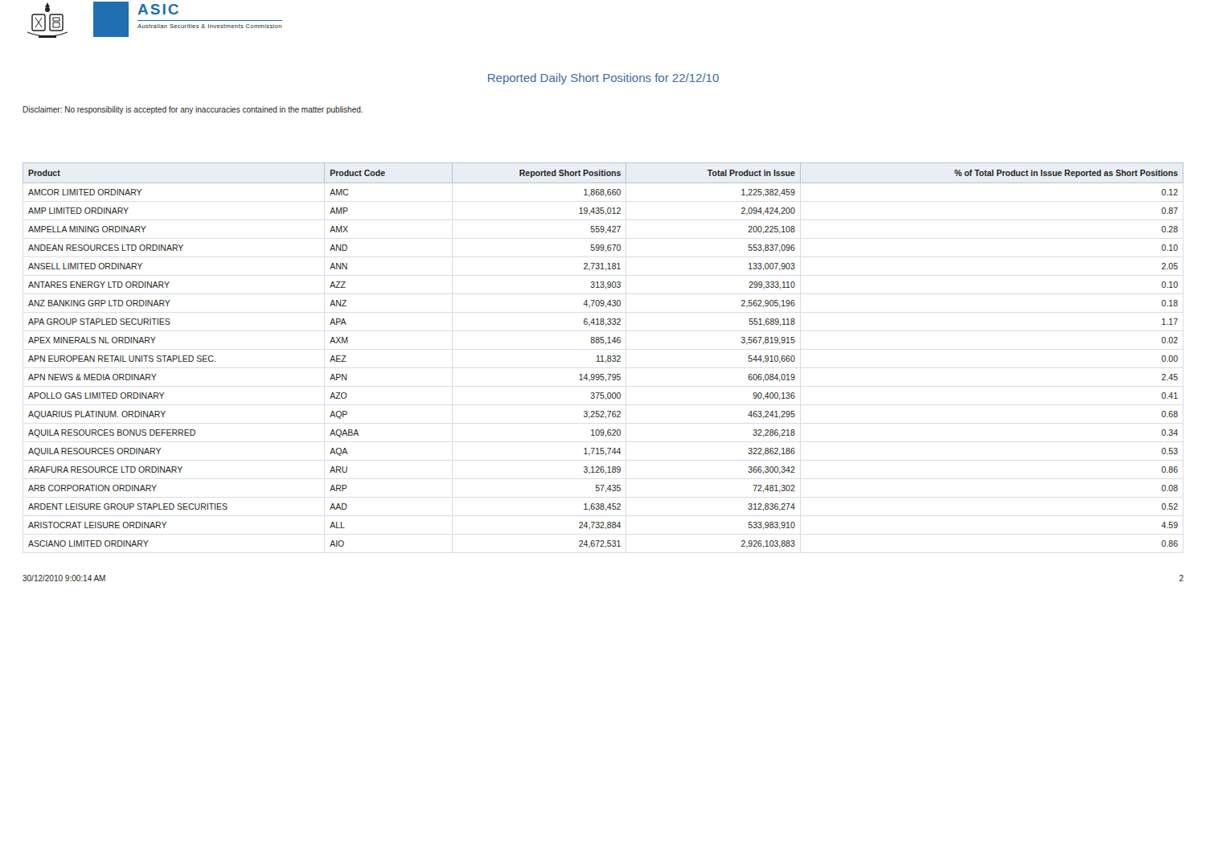ASIC
Australian Securities & Investments Commission
Reported Daily Short Positions for 22/12/10
Disclaimer: No responsibility is accepted for any inaccuracies contained in the matter published.
| Product | Product Code | Reported Short Positions | Total Product in Issue | % of Total Product in Issue Reported as Short Positions |
| --- | --- | --- | --- | --- |
| AMCOR LIMITED ORDINARY | AMC | 1,868,660 | 1,225,382,459 | 0.12 |
| AMP LIMITED ORDINARY | AMP | 19,435,012 | 2,094,424,200 | 0.87 |
| AMPELLA MINING ORDINARY | AMX | 559,427 | 200,225,108 | 0.28 |
| ANDEAN RESOURCES LTD ORDINARY | AND | 599,670 | 553,837,096 | 0.10 |
| ANSELL LIMITED ORDINARY | ANN | 2,731,181 | 133,007,903 | 2.05 |
| ANTARES ENERGY LTD ORDINARY | AZZ | 313,903 | 299,333,110 | 0.10 |
| ANZ BANKING GRP LTD ORDINARY | ANZ | 4,709,430 | 2,562,905,196 | 0.18 |
| APA GROUP STAPLED SECURITIES | APA | 6,418,332 | 551,689,118 | 1.17 |
| APEX MINERALS NL ORDINARY | AXM | 885,146 | 3,567,819,915 | 0.02 |
| APN EUROPEAN RETAIL UNITS STAPLED SEC. | AEZ | 11,832 | 544,910,660 | 0.00 |
| APN NEWS & MEDIA ORDINARY | APN | 14,995,795 | 606,084,019 | 2.45 |
| APOLLO GAS LIMITED ORDINARY | AZO | 375,000 | 90,400,136 | 0.41 |
| AQUARIUS PLATINUM. ORDINARY | AQP | 3,252,762 | 463,241,295 | 0.68 |
| AQUILA RESOURCES BONUS DEFERRED | AQABA | 109,620 | 32,286,218 | 0.34 |
| AQUILA RESOURCES ORDINARY | AQA | 1,715,744 | 322,862,186 | 0.53 |
| ARAFURA RESOURCE LTD ORDINARY | ARU | 3,126,189 | 366,300,342 | 0.86 |
| ARB CORPORATION ORDINARY | ARP | 57,435 | 72,481,302 | 0.08 |
| ARDENT LEISURE GROUP STAPLED SECURITIES | AAD | 1,638,452 | 312,836,274 | 0.52 |
| ARISTOCRAT LEISURE ORDINARY | ALL | 24,732,884 | 533,983,910 | 4.59 |
| ASCIANO LIMITED ORDINARY | AIO | 24,672,531 | 2,926,103,883 | 0.86 |
30/12/2010 9:00:14 AM 2